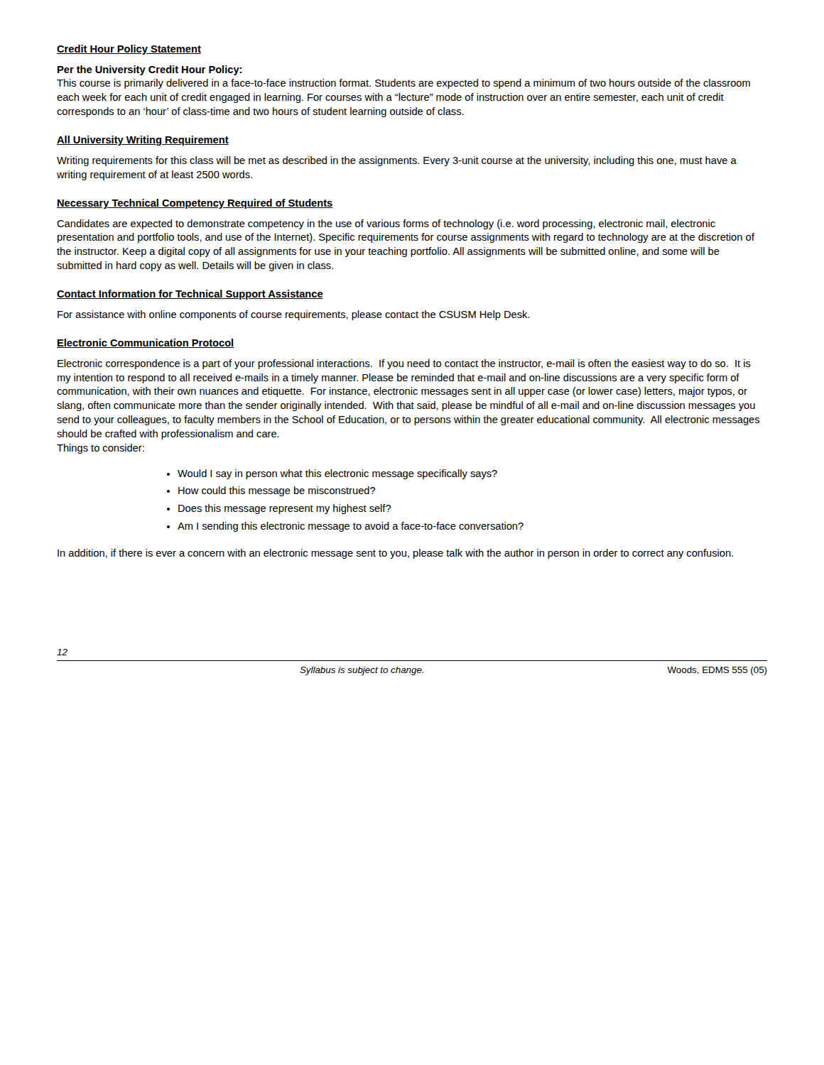Credit Hour Policy Statement
Per the University Credit Hour Policy:
This course is primarily delivered in a face-to-face instruction format. Students are expected to spend a minimum of two hours outside of the classroom each week for each unit of credit engaged in learning. For courses with a “lecture” mode of instruction over an entire semester, each unit of credit corresponds to an ‘hour’ of class-time and two hours of student learning outside of class.
All University Writing Requirement
Writing requirements for this class will be met as described in the assignments. Every 3-unit course at the university, including this one, must have a writing requirement of at least 2500 words.
Necessary Technical Competency Required of Students
Candidates are expected to demonstrate competency in the use of various forms of technology (i.e. word processing, electronic mail, electronic presentation and portfolio tools, and use of the Internet). Specific requirements for course assignments with regard to technology are at the discretion of the instructor. Keep a digital copy of all assignments for use in your teaching portfolio. All assignments will be submitted online, and some will be submitted in hard copy as well. Details will be given in class.
Contact Information for Technical Support Assistance
For assistance with online components of course requirements, please contact the CSUSM Help Desk.
Electronic Communication Protocol
Electronic correspondence is a part of your professional interactions. If you need to contact the instructor, e-mail is often the easiest way to do so. It is my intention to respond to all received e-mails in a timely manner. Please be reminded that e-mail and on-line discussions are a very specific form of communication, with their own nuances and etiquette. For instance, electronic messages sent in all upper case (or lower case) letters, major typos, or slang, often communicate more than the sender originally intended. With that said, please be mindful of all e-mail and on-line discussion messages you send to your colleagues, to faculty members in the School of Education, or to persons within the greater educational community. All electronic messages should be crafted with professionalism and care.
Things to consider:
Would I say in person what this electronic message specifically says?
How could this message be misconstrued?
Does this message represent my highest self?
Am I sending this electronic message to avoid a face-to-face conversation?
In addition, if there is ever a concern with an electronic message sent to you, please talk with the author in person in order to correct any confusion.
12
Syllabus is subject to change. Woods, EDMS 555 (05)